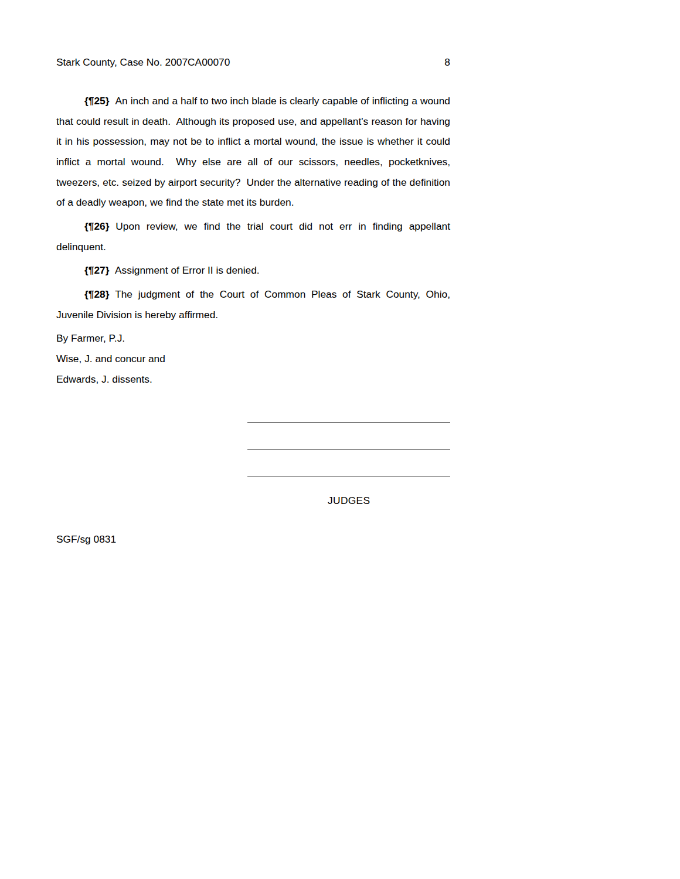Stark County, Case No. 2007CA00070 8
{¶25} An inch and a half to two inch blade is clearly capable of inflicting a wound that could result in death. Although its proposed use, and appellant's reason for having it in his possession, may not be to inflict a mortal wound, the issue is whether it could inflict a mortal wound. Why else are all of our scissors, needles, pocketknives, tweezers, etc. seized by airport security? Under the alternative reading of the definition of a deadly weapon, we find the state met its burden.
{¶26} Upon review, we find the trial court did not err in finding appellant delinquent.
{¶27} Assignment of Error II is denied.
{¶28} The judgment of the Court of Common Pleas of Stark County, Ohio, Juvenile Division is hereby affirmed.
By Farmer, P.J.
Wise, J. and concur and
Edwards, J. dissents.
JUDGES
SGF/sg 0831